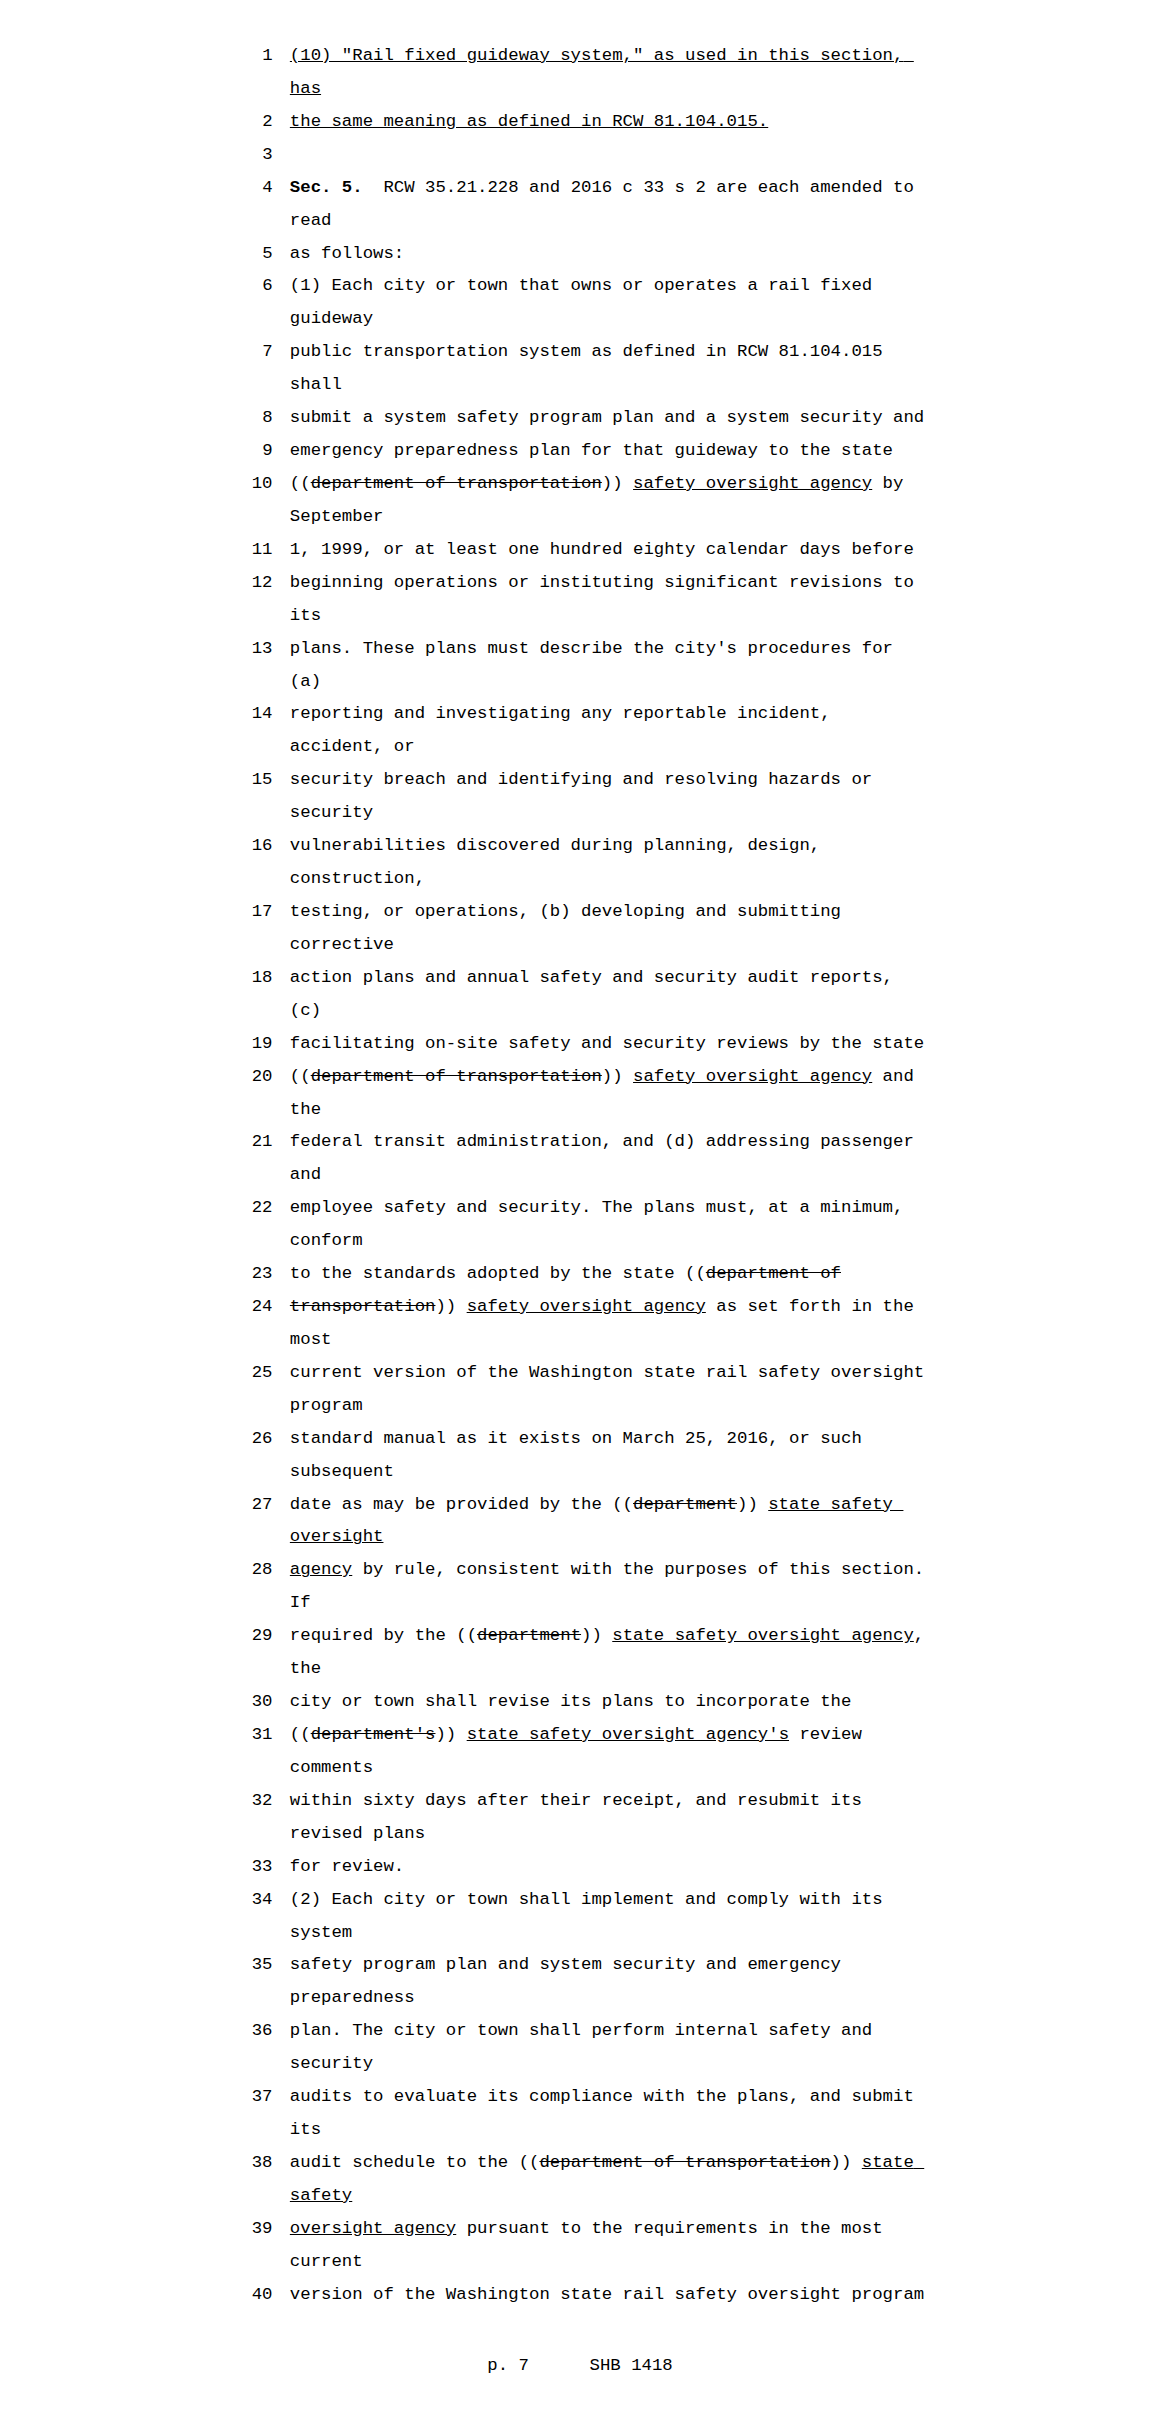(10) "Rail fixed guideway system," as used in this section, has
the same meaning as defined in RCW 81.104.015.
Sec. 5. RCW 35.21.228 and 2016 c 33 s 2 are each amended to read
as follows:
(1) Each city or town that owns or operates a rail fixed guideway
public transportation system as defined in RCW 81.104.015 shall
submit a system safety program plan and a system security and
emergency preparedness plan for that guideway to the state
((department of transportation)) safety oversight agency by September
1, 1999, or at least one hundred eighty calendar days before
beginning operations or instituting significant revisions to its
plans. These plans must describe the city's procedures for (a)
reporting and investigating any reportable incident, accident, or
security breach and identifying and resolving hazards or security
vulnerabilities discovered during planning, design, construction,
testing, or operations, (b) developing and submitting corrective
action plans and annual safety and security audit reports, (c)
facilitating on-site safety and security reviews by the state
((department of transportation)) safety oversight agency and the
federal transit administration, and (d) addressing passenger and
employee safety and security. The plans must, at a minimum, conform
to the standards adopted by the state ((department of
transportation)) safety oversight agency as set forth in the most
current version of the Washington state rail safety oversight program
standard manual as it exists on March 25, 2016, or such subsequent
date as may be provided by the ((department)) state safety oversight
agency by rule, consistent with the purposes of this section. If
required by the ((department)) state safety oversight agency, the
city or town shall revise its plans to incorporate the
((department's)) state safety oversight agency's review comments
within sixty days after their receipt, and resubmit its revised plans
for review.
(2) Each city or town shall implement and comply with its system
safety program plan and system security and emergency preparedness
plan. The city or town shall perform internal safety and security
audits to evaluate its compliance with the plans, and submit its
audit schedule to the ((department of transportation)) state safety
oversight agency pursuant to the requirements in the most current
version of the Washington state rail safety oversight program
p. 7 SHB 1418